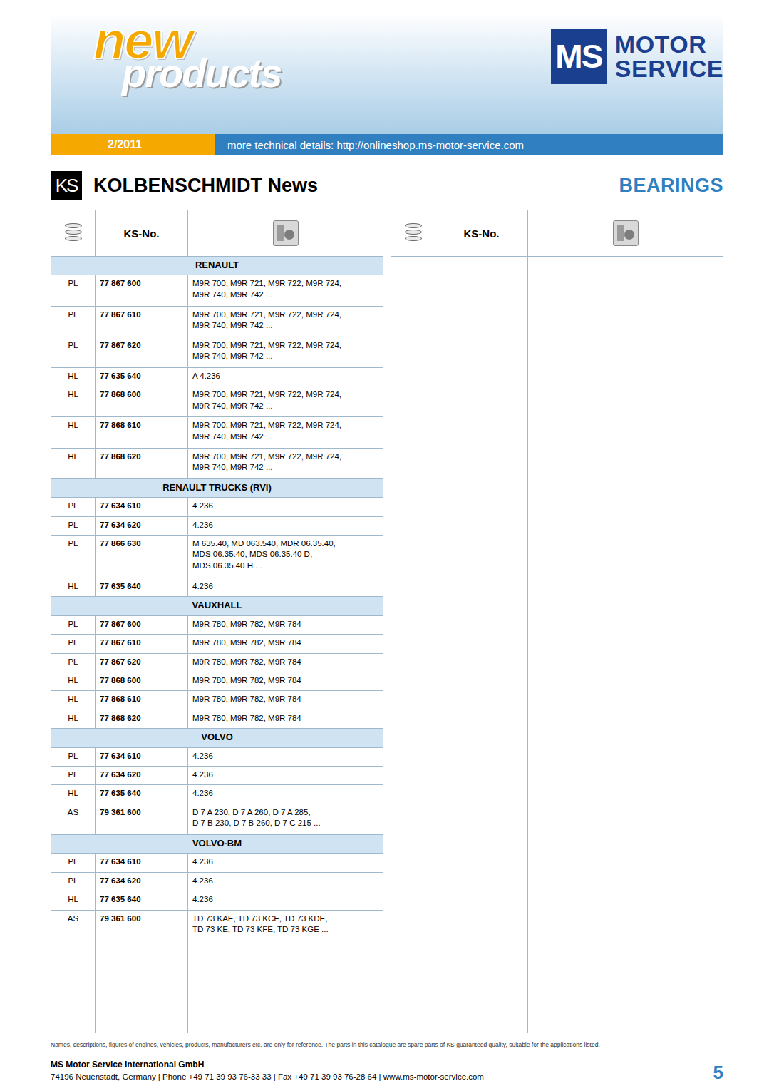new products
MS
MOTOR
SERVICE
2/2011
more technical details: http://onlineshop.ms-motor-service.com
KS
KOLBENSCHMIDT News
BEARINGS
| | KS-No. | |
| --- | --- | --- |
| RENAULT |
| PL | 77 867 600 | M9R 700, M9R 721, M9R 722, M9R 724, M9R 740, M9R 742 ... |
| PL | 77 867 610 | M9R 700, M9R 721, M9R 722, M9R 724, M9R 740, M9R 742 ... |
| PL | 77 867 620 | M9R 700, M9R 721, M9R 722, M9R 724, M9R 740, M9R 742 ... |
| HL | 77 635 640 | A 4.236 |
| HL | 77 868 600 | M9R 700, M9R 721, M9R 722, M9R 724, M9R 740, M9R 742 ... |
| HL | 77 868 610 | M9R 700, M9R 721, M9R 722, M9R 724, M9R 740, M9R 742 ... |
| HL | 77 868 620 | M9R 700, M9R 721, M9R 722, M9R 724, M9R 740, M9R 742 ... |
| RENAULT TRUCKS (RVI) |
| PL | 77 634 610 | 4.236 |
| PL | 77 634 620 | 4.236 |
| PL | 77 866 630 | M 635.40, MD 063.540, MDR 06.35.40, MDS 06.35.40, MDS 06.35.40 D, MDS 06.35.40 H ... |
| HL | 77 635 640 | 4.236 |
| VAUXHALL |
| PL | 77 867 600 | M9R 780, M9R 782, M9R 784 |
| PL | 77 867 610 | M9R 780, M9R 782, M9R 784 |
| PL | 77 867 620 | M9R 780, M9R 782, M9R 784 |
| HL | 77 868 600 | M9R 780, M9R 782, M9R 784 |
| HL | 77 868 610 | M9R 780, M9R 782, M9R 784 |
| HL | 77 868 620 | M9R 780, M9R 782, M9R 784 |
| VOLVO |
| PL | 77 634 610 | 4.236 |
| PL | 77 634 620 | 4.236 |
| HL | 77 635 640 | 4.236 |
| AS | 79 361 600 | D 7 A 230, D 7 A 260, D 7 A 285, D 7 B 230, D 7 B 260, D 7 C 215 ... |
| VOLVO-BM |
| PL | 77 634 610 | 4.236 |
| PL | 77 634 620 | 4.236 |
| HL | 77 635 640 | 4.236 |
| AS | 79 361 600 | TD 73 KAE, TD 73 KCE, TD 73 KDE, TD 73 KE, TD 73 KFE, TD 73 KGE ... |
| | KS-No. | |
| --- | --- | --- |
Names, descriptions, figures of engines, vehicles, products, manufacturers etc. are only for reference. The parts in this catalogue are spare parts of KS guaranteed quality, suitable for the applications listed.
MS Motor Service International GmbH
74196 Neuenstadt, Germany | Phone +49 71 39 93 76-33 33 | Fax +49 71 39 93 76-28 64 | www.ms-motor-service.com
5